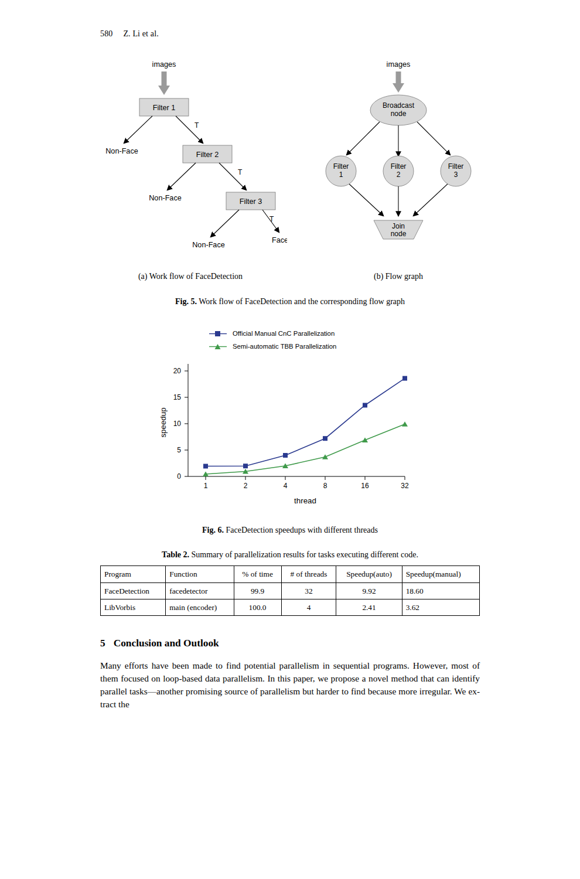580 Z. Li et al.
images Filter 1 T Non-Face Filter 2 T Non-Face Filter 3 T Non-Face Face
(a) Work flow of FaceDetection
images Broadcast node Filter 1 Filter 2 Filter 3 Join node
(b) Flow graph
Fig. 5. Work flow of FaceDetection and the corresponding flow graph
Official Manual CnC Parallelization Semi-automatic TBB Parallelization 0 5 10 15 20 1 2 4 8 16 32 speedup thread
Fig. 6. FaceDetection speedups with different threads
Table 2. Summary of parallelization results for tasks executing different code.
| Program | Function | % of time | # of threads | Speedup(auto) | Speedup(manual) |
| --- | --- | --- | --- | --- | --- |
| FaceDetection | facedetector | 99.9 | 32 | 9.92 | 18.60 |
| LibVorbis | main (encoder) | 100.0 | 4 | 2.41 | 3.62 |
5 Conclusion and Outlook
Many efforts have been made to find potential parallelism in sequential programs. However, most of them focused on loop-based data parallelism. In this paper, we propose a novel method that can identify parallel tasks—another promising source of parallelism but harder to find because more irregular. We extract the